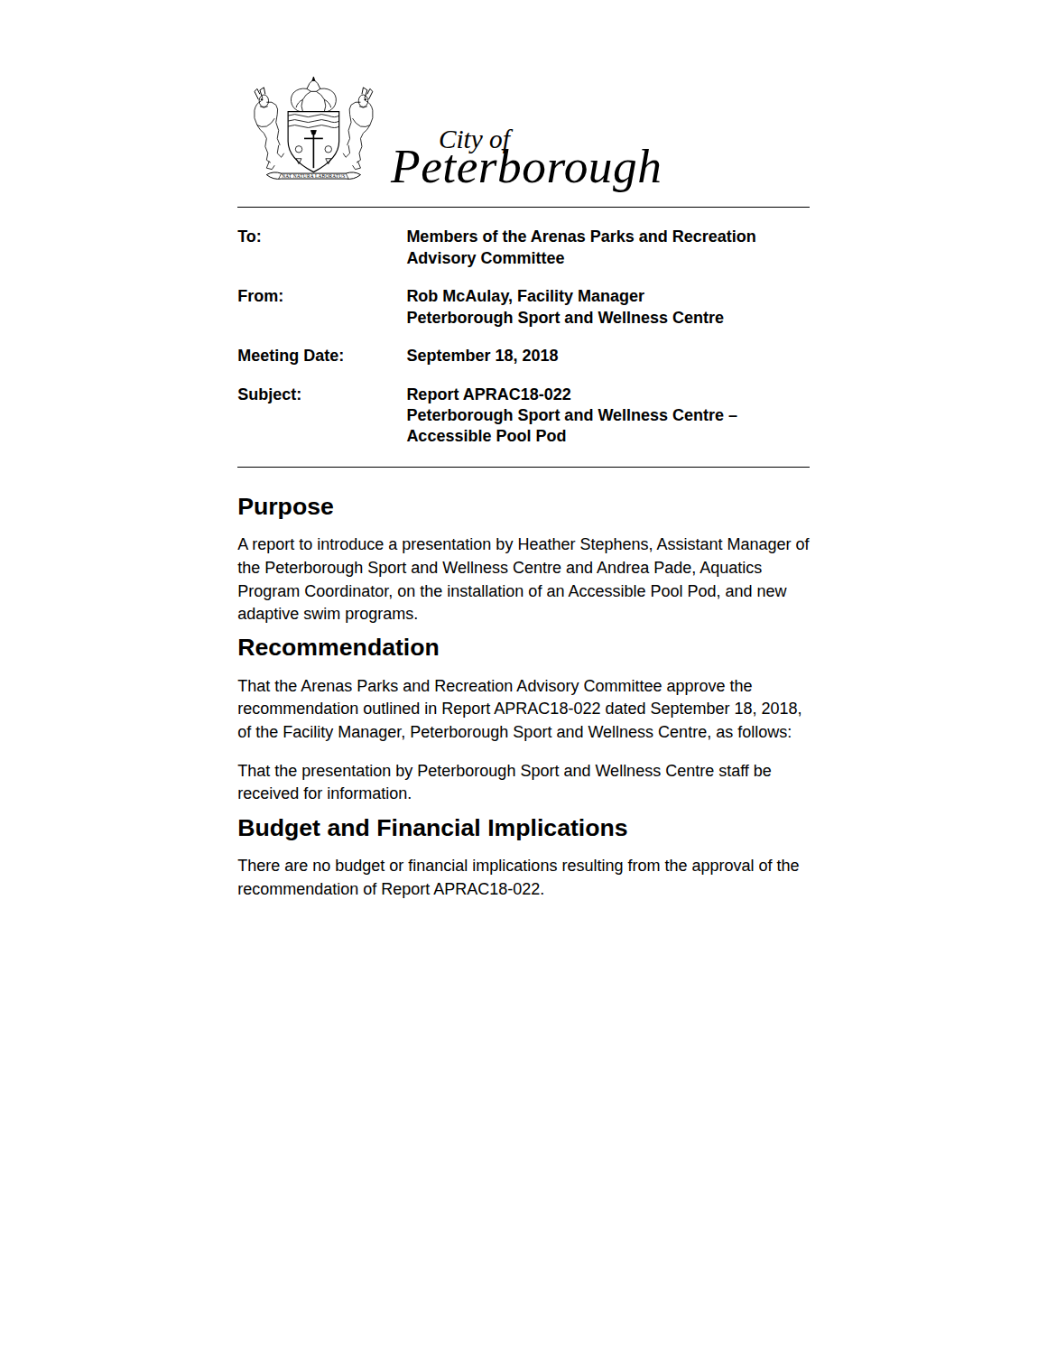NAT NATURA LABORATUS
City of Peterborough
| To: | Members of the Arenas Parks and Recreation Advisory Committee |
| From: | Rob McAulay, Facility Manager Peterborough Sport and Wellness Centre |
| Meeting Date: | September 18, 2018 |
| Subject: | Report APRAC18-022 Peterborough Sport and Wellness Centre –Accessible Pool Pod |
Purpose
A report to introduce a presentation by Heather Stephens, Assistant Manager of the Peterborough Sport and Wellness Centre and Andrea Pade, Aquatics Program Coordinator, on the installation of an Accessible Pool Pod, and new adaptive swim programs.
Recommendation
That the Arenas Parks and Recreation Advisory Committee approve the recommendation outlined in Report APRAC18-022 dated September 18, 2018, of the Facility Manager, Peterborough Sport and Wellness Centre, as follows:
That the presentation by Peterborough Sport and Wellness Centre staff be received for information.
Budget and Financial Implications
There are no budget or financial implications resulting from the approval of the recommendation of Report APRAC18-022.